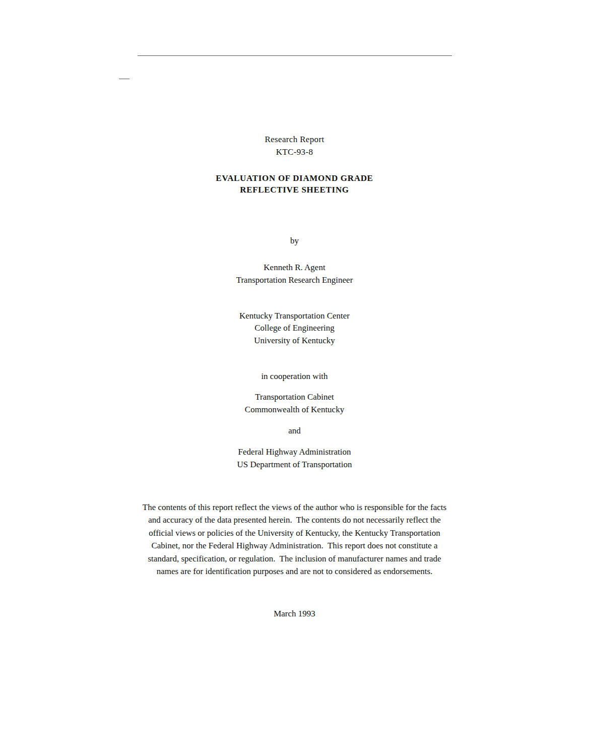Research Report
KTC-93-8
EVALUATION OF DIAMOND GRADE
REFLECTIVE SHEETING
by
Kenneth R. Agent
Transportation Research Engineer
Kentucky Transportation Center
College of Engineering
University of Kentucky
in cooperation with
Transportation Cabinet
Commonwealth of Kentucky
and
Federal Highway Administration
US Department of Transportation
The contents of this report reflect the views of the author who is responsible for the facts and accuracy of the data presented herein. The contents do not necessarily reflect the official views or policies of the University of Kentucky, the Kentucky Transportation Cabinet, nor the Federal Highway Administration. This report does not constitute a standard, specification, or regulation. The inclusion of manufacturer names and trade names are for identification purposes and are not to considered as endorsements.
March 1993